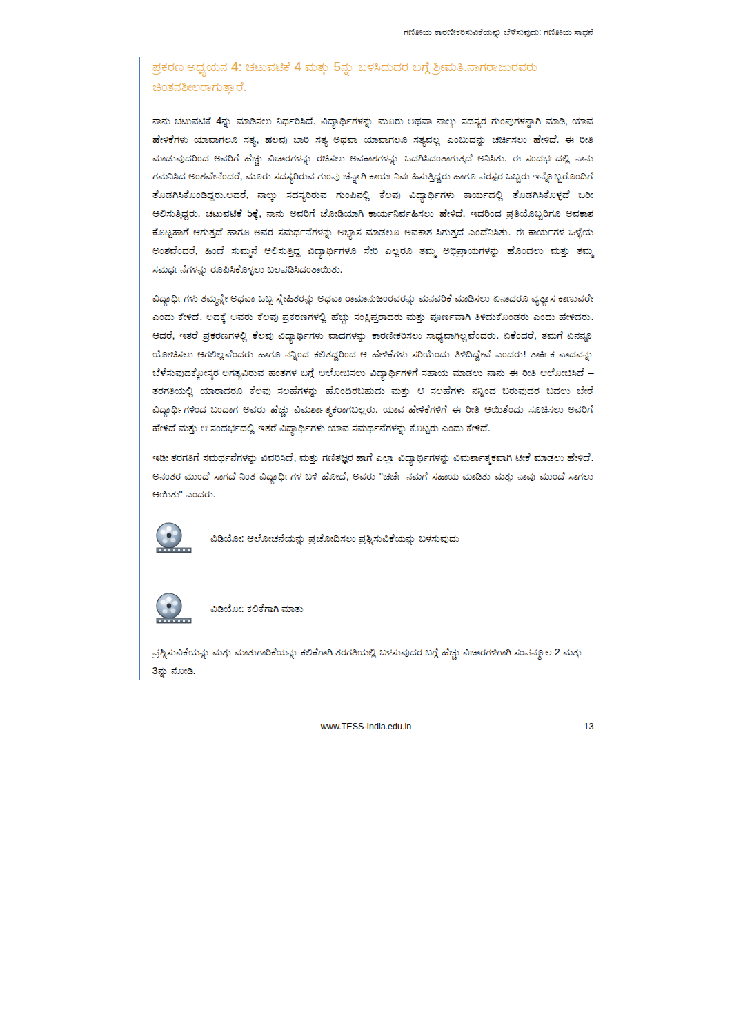ಗಣಿತೀಯ ಕಾರಣೀಕರಿಸುವಿಕೆಯನ್ನು ಬೆಳೆಸುವುದು: ಗಣಿತೀಯ ಸಾಧನೆ
ಪ್ರಕರಣ ಅಧ್ಯಯನ 4: ಚಟುವಟಿಕೆ 4 ಮತ್ತು 5ನ್ನು ಬಳಸಿದುದರ ಬಗ್ಗೆ ಶ್ರೀಮತಿ.ನಾಗರಾಜುರವರು ಚಿಂತನಶೀಲರಾಗುತ್ತಾರೆ.
ನಾನು ಚಟುವಟಿಕೆ 4ನ್ನು ಮಾಡಿಸಲು ನಿರ್ಧರಿಸಿದೆ. ವಿದ್ಯಾರ್ಥಿಗಳನ್ನು ಮೂರು ಅಥವಾ ನಾಲ್ಕು ಸದಸ್ಯರ ಗುಂಪುಗಳನ್ನಾಗಿ ಮಾಡಿ, ಯಾವ ಹೇಳಿಕೆಗಳು ಯಾವಾಗಲೂ ಸತ್ಯ, ಹಲವು ಬಾರಿ ಸತ್ಯ ಅಥವಾ ಯಾವಾಗಲೂ ಸತ್ಯವಲ್ಲ ಎಂಬುದನ್ನು ಚರ್ಚಿಸಲು ಹೇಳಿದೆ. ಈ ರೀತಿ ಮಾಡುವುದರಿಂದ ಅವರಿಗೆ ಹೆಚ್ಚು ವಿಚಾರಗಳನ್ನು ರಚಿಸಲು ಅವಕಾಶಗಳನ್ನು ಒದಗಿಸಿದಂತಾಗುತ್ತದೆ ಅನಿಸಿತು. ಈ ಸಂದರ್ಭದಲ್ಲಿ ನಾನು ಗಮನಿಸಿದ ಅಂಶವೇನೆಂದರೆ, ಮೂರು ಸದಸ್ಯರಿರುವ ಗುಂಪು ಚೆನ್ನಾಗಿ ಕಾರ್ಯನಿರ್ವಹಿಸುತ್ತಿದ್ದರು ಹಾಗೂ ಪರಸ್ಪರ ಒಬ್ಬರು ಇನ್ನೊಬ್ಬರೊಂದಿಗೆ ತೊಡಗಿಸಿಕೊಂಡಿದ್ದರು.ಆದರೆ, ನಾಲ್ಕು ಸದಸ್ಯರಿರುವ ಗುಂಪಿನಲ್ಲಿ ಕೆಲವು ವಿದ್ಯಾರ್ಥಿಗಳು ಕಾರ್ಯದಲ್ಲಿ ತೊಡಗಿಸಿಕೊಳ್ಳದೆ ಬರೀ ಆಲಿಸುತ್ತಿದ್ದರು. ಚಟುವಟಿಕೆ 5ಕ್ಕೆ, ನಾನು ಅವರಿಗೆ ಜೋಡಿಯಾಗಿ ಕಾರ್ಯನಿರ್ವಹಿಸಲು ಹೇಳಿದೆ. ಇದರಿಂದ ಪ್ರತಿಯೊಬ್ಬರಿಗೂ ಅವಕಾಶ ಕೊಟ್ಟಹಾಗೆ ಆಗುತ್ತದೆ ಹಾಗೂ ಅವರ ಸಮರ್ಥನೆಗಳನ್ನು ಅಭ್ಯಾಸ ಮಾಡಲೂ ಅವಕಾಶ ಸಿಗುತ್ತದೆ ಎಂದೆನಿಸಿತು. ಈ ಕಾರ್ಯಗಳ ಒಳ್ಳೆಯ ಅಂಶವೆಂದರೆ, ಹಿಂದೆ ಸುಮ್ಮನೆ ಆಲಿಸುತ್ತಿದ್ದ ವಿದ್ಯಾರ್ಥಿಗಳೂ ಸೇರಿ ಎಲ್ಲರೂ ತಮ್ಮ ಅಭಿಪ್ರಾಯಗಳನ್ನು ಹೊಂದಲು ಮತ್ತು ತಮ್ಮ ಸಮರ್ಥನೆಗಳನ್ನು ರೂಪಿಸಿಕೊಳ್ಳಲು ಬಲಪಡಿಸಿದಂತಾಯಿತು.
ವಿದ್ಯಾರ್ಥಿಗಳು ತಮ್ಮನ್ನೇ ಅಥವಾ ಒಬ್ಬ ಸ್ನೇಹಿತರನ್ನು ಅಥವಾ ರಾಮಾನುಜಂರವರನ್ನು ಮನವರಿಕೆ ಮಾಡಿಸಲು ಏನಾದರೂ ವ್ಯತ್ಯಾಸ ಕಾಣುವರೇ ಎಂದು ಕೇಳಿದೆ. ಅದಕ್ಕೆ ಅವರು ಕೆಲವು ಪ್ರಕರಣಗಳಲ್ಲಿ ಹೆಚ್ಚು ಸಂಕ್ಷಿಪ್ತರಾದರು ಮತ್ತು ಪೂರ್ಣವಾಗಿ ತಿಳಿದುಕೊಂಡರು ಎಂದು ಹೇಳಿದರು. ಆದರೆ, ಇತರೆ ಪ್ರಕರಣಗಳಲ್ಲಿ ಕೆಲವು ವಿದ್ಯಾರ್ಥಿಗಳು ವಾದಗಳನ್ನು ಕಾರಣೀಕರಿಸಲು ಸಾಧ್ಯವಾಗಿಲ್ಲವೆಂದರು. ಏಕೆಂದರೆ, ತಮಗೆ ಏನನ್ನೂ ಯೋಚಿಸಲು ಆಗಲಿಲ್ಲವೆಂದರು ಹಾಗೂ ನನ್ನಿಂದ ಕಲಿತದ್ದರಿಂದ ಆ ಹೇಳಿಕೆಗಳು ಸರಿಯೆಂದು ತಿಳಿದಿದ್ದೇವೆ ಎಂದರು! ತಾರ್ಕಿಕ ವಾದವನ್ನು ಬೆಳೆಸುವುದಕ್ಕೋಸ್ಕರ ಅಗತ್ಯವಿರುವ ಹಂತಗಳ ಬಗ್ಗೆ ಆಲೋಚಿಸಲು ವಿದ್ಯಾರ್ಥಿಗಳಿಗೆ ಸಹಾಯ ಮಾಡಲು ನಾನು ಈ ರೀತಿ ಆಲೋಚಿಸಿದೆ – ತರಗತಿಯಲ್ಲಿ ಯಾರಾದರೂ ಕೆಲವು ಸಲಹೆಗಳನ್ನು ಹೊಂದಿರಬಹುದು ಮತ್ತು ಆ ಸಲಹೆಗಳು ನನ್ನಿಂದ ಬರುವುದರ ಬದಲು ಬೇರೆ ವಿದ್ಯಾರ್ಥಿಗಳಿಂದ ಬಂದಾಗ ಅವರು ಹೆಚ್ಚು ವಿಮರ್ಶಾತ್ಮಕರಾಗಬಲ್ಲರು. ಯಾವ ಹೇಳಿಕೆಗಳಿಗೆ ಈ ರೀತಿ ಆಯಿತೆಂದು ಸೂಚಿಸಲು ಅವರಿಗೆ ಹೇಳಿದೆ ಮತ್ತು ಆ ಸಂದರ್ಭದಲ್ಲಿ ಇತರೆ ವಿದ್ಯಾರ್ಥಿಗಳು ಯಾವ ಸಮರ್ಥನೆಗಳನ್ನು ಕೊಟ್ಟರು ಎಂದು ಕೇಳಿದೆ.
ಇಡೀ ತರಗತಿಗೆ ಸಮರ್ಥನೆಗಳನ್ನು ವಿವರಿಸಿದೆ, ಮತ್ತು ಗಣಿತಜ್ಞರ ಹಾಗೆ ಎಲ್ಲಾ ವಿದ್ಯಾರ್ಥಿಗಳನ್ನು ವಿಮರ್ಶಾತ್ಮಕವಾಗಿ ಟೀಕೆ ಮಾಡಲು ಹೇಳಿದೆ. ಅನಂತರ ಮುಂದೆ ಸಾಗದೆ ನಿಂತ ವಿದ್ಯಾರ್ಥಿಗಳ ಬಳಿ ಹೋದೆ, ಅವರು "ಚರ್ಚೆ ನಮಗೆ ಸಹಾಯ ಮಾಡಿತು ಮತ್ತು ನಾವು ಮುಂದೆ ಸಾಗಲು ಆಯಿತು" ಎಂದರು.
ವಿಡಿಯೋ: ಆಲೋಚನೆಯನ್ನು ಪ್ರಚೋದಿಸಲು ಪ್ರಶ್ನಿಸುವಿಕೆಯನ್ನು ಬಳಸುವುದು
ವಿಡಿಯೋ: ಕಲಿಕೆಗಾಗಿ ಮಾತು
ಪ್ರಶ್ನಿಸುವಿಕೆಯನ್ನು ಮತ್ತು ಮಾತುಗಾರಿಕೆಯನ್ನು ಕಲಿಕೆಗಾಗಿ ತರಗತಿಯಲ್ಲಿ ಬಳಸುವುದರ ಬಗ್ಗೆ ಹೆಚ್ಚು ವಿಚಾರಗಳಿಗಾಗಿ ಸಂಪನ್ಮೂಲ 2 ಮತ್ತು 3ನ್ನು ನೋಡಿ.
www.TESS-India.edu.in 13